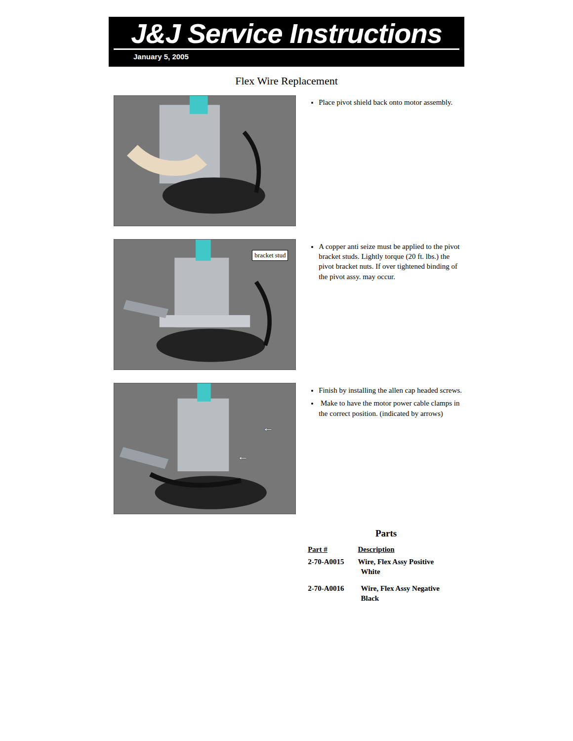J&J Service Instructions
January 5, 2005
Flex Wire Replacement
Place pivot shield back onto motor assembly.
bracket stud
A copper anti seize must be applied to the pivot bracket studs. Lightly torque (20 ft. lbs.) the pivot bracket nuts. If over tightened binding of the pivot assy. may occur.
← ←
Finish by installing the allen cap headed screws.
Make to have the motor power cable clamps in the correct position. (indicated by arrows)
Parts
| Part # | Description |
| --- | --- |
| 2-70-A0015 | Wire, Flex Assy Positive White |
| 2-70-A0016 | Wire, Flex Assy Negative Black |